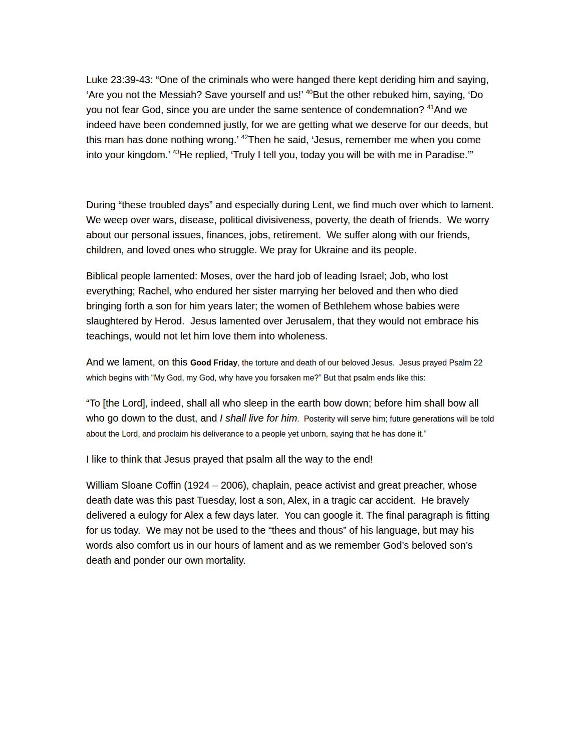Luke 23:39-43: “One of the criminals who were hanged there kept deriding him and saying, ‘Are you not the Messiah? Save yourself and us!’ 40But the other rebuked him, saying, ‘Do you not fear God, since you are under the same sentence of condemnation? 41And we indeed have been condemned justly, for we are getting what we deserve for our deeds, but this man has done nothing wrong.’ 42Then he said, ‘Jesus, remember me when you come into your kingdom.’ 43He replied, ‘Truly I tell you, today you will be with me in Paradise.’”
During “these troubled days” and especially during Lent, we find much over which to lament. We weep over wars, disease, political divisiveness, poverty, the death of friends. We worry about our personal issues, finances, jobs, retirement. We suffer along with our friends, children, and loved ones who struggle. We pray for Ukraine and its people.
Biblical people lamented: Moses, over the hard job of leading Israel; Job, who lost everything; Rachel, who endured her sister marrying her beloved and then who died bringing forth a son for him years later; the women of Bethlehem whose babies were slaughtered by Herod. Jesus lamented over Jerusalem, that they would not embrace his teachings, would not let him love them into wholeness.
And we lament, on this Good Friday, the torture and death of our beloved Jesus. Jesus prayed Psalm 22 which begins with “My God, my God, why have you forsaken me?” But that psalm ends like this:
“To [the Lord], indeed, shall all who sleep in the earth bow down; before him shall bow all who go down to the dust, and I shall live for him. Posterity will serve him; future generations will be told about the Lord, and proclaim his deliverance to a people yet unborn, saying that he has done it.”
I like to think that Jesus prayed that psalm all the way to the end!
William Sloane Coffin (1924 – 2006), chaplain, peace activist and great preacher, whose death date was this past Tuesday, lost a son, Alex, in a tragic car accident. He bravely delivered a eulogy for Alex a few days later. You can google it. The final paragraph is fitting for us today. We may not be used to the “thees and thous” of his language, but may his words also comfort us in our hours of lament and as we remember God’s beloved son’s death and ponder our own mortality.